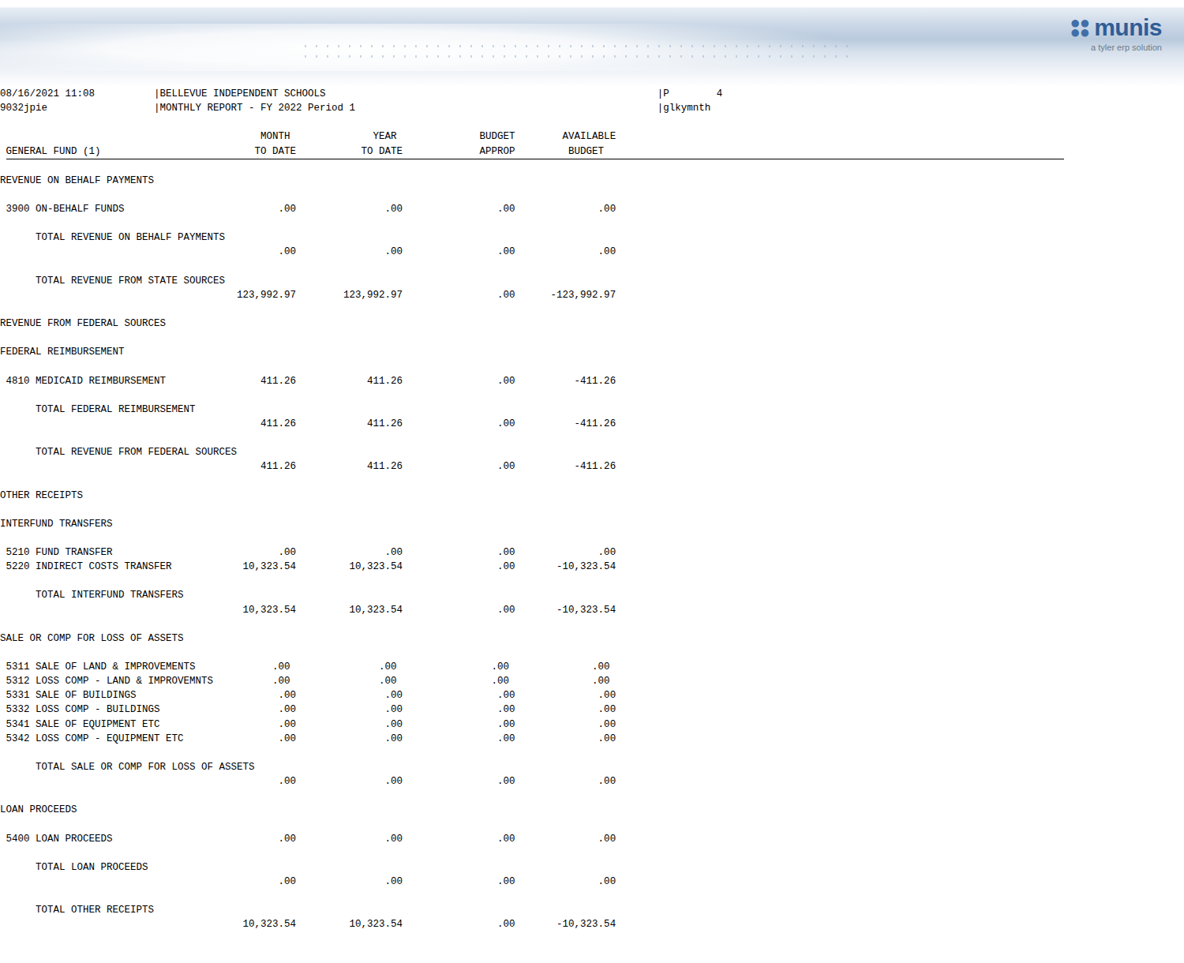●●●●munis
a tyler erp solution
08/16/2021 11:08          |BELLEVUE INDEPENDENT SCHOOLS                                                        |P        4
9032jpie                  |MONTHLY REPORT - FY 2022 Period 1                                                   |glkymnth

                                            MONTH              YEAR              BUDGET        AVAILABLE
 GENERAL FUND (1)                          TO DATE           TO DATE             APPROP         BUDGET

REVENUE ON BEHALF PAYMENTS

 3900 ON-BEHALF FUNDS                          .00               .00                .00              .00

      TOTAL REVENUE ON BEHALF PAYMENTS
                                               .00               .00                .00              .00

      TOTAL REVENUE FROM STATE SOURCES
                                        123,992.97        123,992.97                .00      -123,992.97

REVENUE FROM FEDERAL SOURCES

FEDERAL REIMBURSEMENT

 4810 MEDICAID REIMBURSEMENT                411.26            411.26                .00          -411.26

      TOTAL FEDERAL REIMBURSEMENT
                                            411.26            411.26                .00          -411.26

      TOTAL REVENUE FROM FEDERAL SOURCES
                                            411.26            411.26                .00          -411.26

OTHER RECEIPTS

INTERFUND TRANSFERS

 5210 FUND TRANSFER                            .00               .00                .00              .00
 5220 INDIRECT COSTS TRANSFER            10,323.54         10,323.54                .00       -10,323.54

      TOTAL INTERFUND TRANSFERS
                                         10,323.54         10,323.54                .00       -10,323.54

SALE OR COMP FOR LOSS OF ASSETS

 5311 SALE OF LAND & IMPROVEMENTS             .00               .00                .00              .00
 5312 LOSS COMP - LAND & IMPROVEMNTS          .00               .00                .00              .00
 5331 SALE OF BUILDINGS                        .00               .00                .00              .00
 5332 LOSS COMP - BUILDINGS                    .00               .00                .00              .00
 5341 SALE OF EQUIPMENT ETC                    .00               .00                .00              .00
 5342 LOSS COMP - EQUIPMENT ETC                .00               .00                .00              .00

      TOTAL SALE OR COMP FOR LOSS OF ASSETS
                                               .00               .00                .00              .00

LOAN PROCEEDS

 5400 LOAN PROCEEDS                            .00               .00                .00              .00

      TOTAL LOAN PROCEEDS
                                               .00               .00                .00              .00

      TOTAL OTHER RECEIPTS
                                         10,323.54         10,323.54                .00       -10,323.54